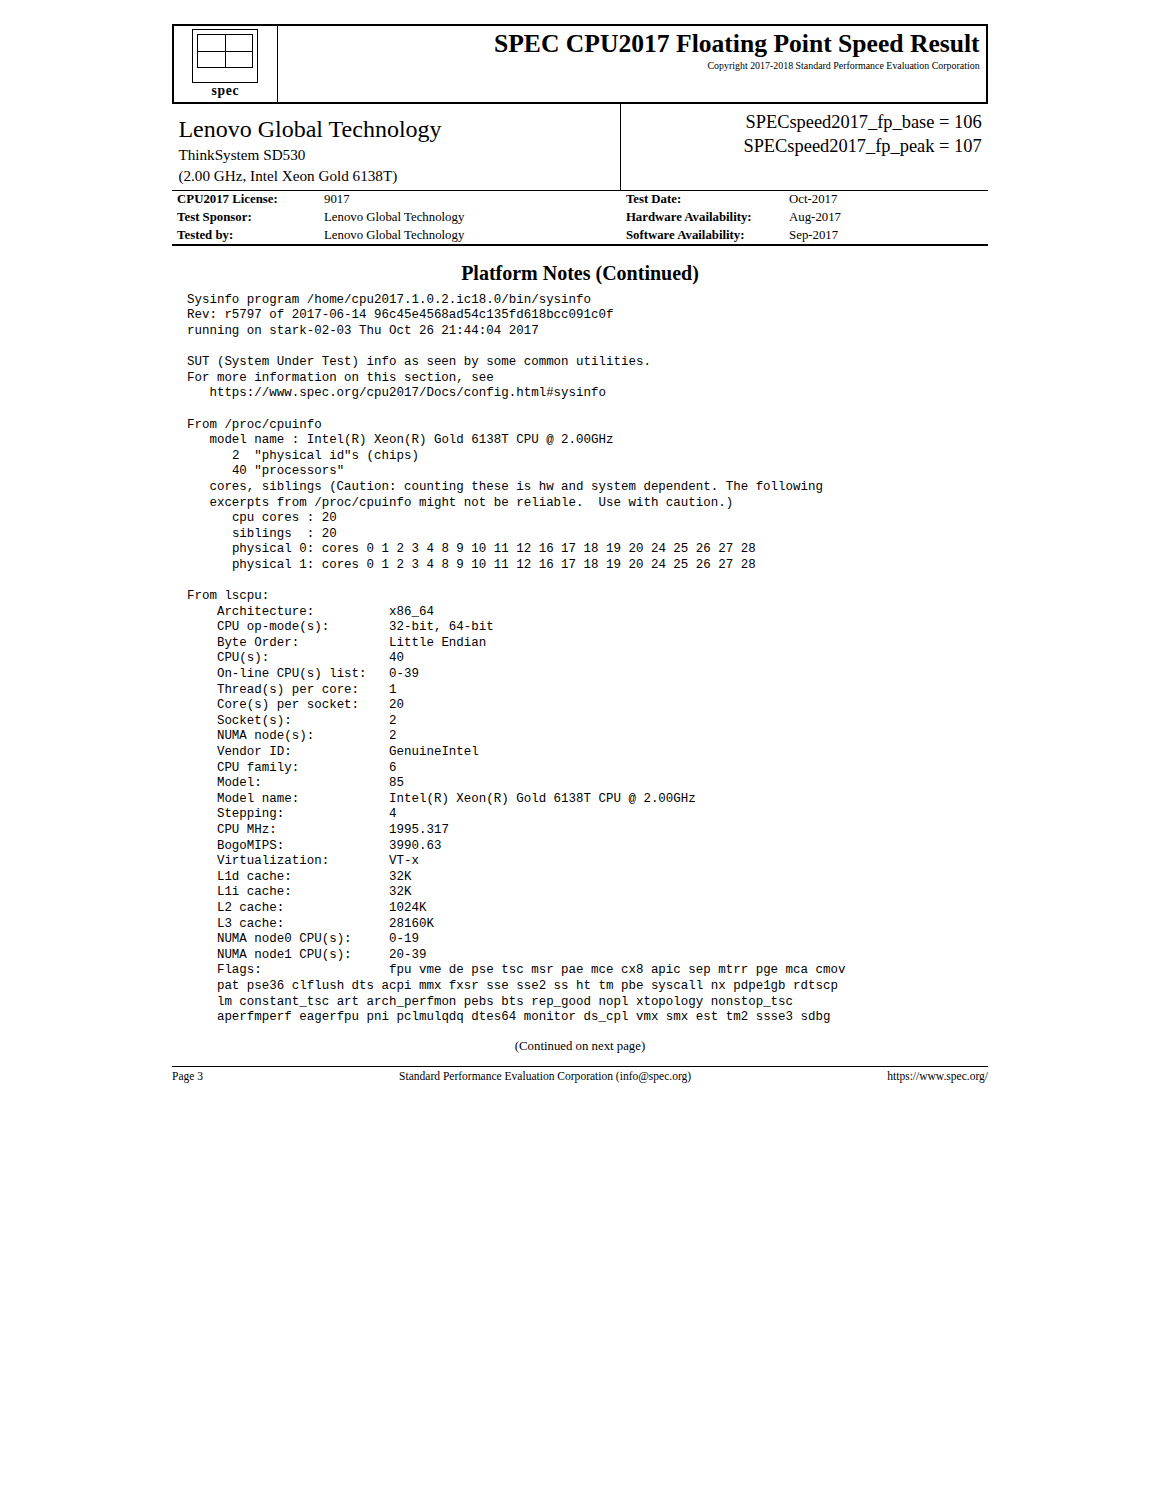| spec | SPEC CPU2017 Floating Point Speed Result Copyright 2017-2018 Standard Performance Evaluation Corporation |
| Lenovo Global Technology ThinkSystem SD530 (2.00 GHz, Intel Xeon Gold 6138T) | SPECspeed2017_fp_base = 106 SPECspeed2017_fp_peak = 107 |
| CPU2017 License: | 9017 | Test Date: | Oct-2017 |
| Test Sponsor: | Lenovo Global Technology | Hardware Availability: | Aug-2017 |
| Tested by: | Lenovo Global Technology | Software Availability: | Sep-2017 |
Platform Notes (Continued)
  Sysinfo program /home/cpu2017.1.0.2.ic18.0/bin/sysinfo
  Rev: r5797 of 2017-06-14 96c45e4568ad54c135fd618bcc091c0f
  running on stark-02-03 Thu Oct 26 21:44:04 2017

  SUT (System Under Test) info as seen by some common utilities.
  For more information on this section, see
     https://www.spec.org/cpu2017/Docs/config.html#sysinfo

  From /proc/cpuinfo
     model name : Intel(R) Xeon(R) Gold 6138T CPU @ 2.00GHz
        2  "physical id"s (chips)
        40 "processors"
     cores, siblings (Caution: counting these is hw and system dependent. The following
     excerpts from /proc/cpuinfo might not be reliable.  Use with caution.)
        cpu cores : 20
        siblings  : 20
        physical 0: cores 0 1 2 3 4 8 9 10 11 12 16 17 18 19 20 24 25 26 27 28
        physical 1: cores 0 1 2 3 4 8 9 10 11 12 16 17 18 19 20 24 25 26 27 28

  From lscpu:
      Architecture:          x86_64
      CPU op-mode(s):        32-bit, 64-bit
      Byte Order:            Little Endian
      CPU(s):                40
      On-line CPU(s) list:   0-39
      Thread(s) per core:    1
      Core(s) per socket:    20
      Socket(s):             2
      NUMA node(s):          2
      Vendor ID:             GenuineIntel
      CPU family:            6
      Model:                 85
      Model name:            Intel(R) Xeon(R) Gold 6138T CPU @ 2.00GHz
      Stepping:              4
      CPU MHz:               1995.317
      BogoMIPS:              3990.63
      Virtualization:        VT-x
      L1d cache:             32K
      L1i cache:             32K
      L2 cache:              1024K
      L3 cache:              28160K
      NUMA node0 CPU(s):     0-19
      NUMA node1 CPU(s):     20-39
      Flags:                 fpu vme de pse tsc msr pae mce cx8 apic sep mtrr pge mca cmov
      pat pse36 clflush dts acpi mmx fxsr sse sse2 ss ht tm pbe syscall nx pdpe1gb rdtscp
      lm constant_tsc art arch_perfmon pebs bts rep_good nopl xtopology nonstop_tsc
      aperfmperf eagerfpu pni pclmulqdq dtes64 monitor ds_cpl vmx smx est tm2 ssse3 sdbg
(Continued on next page)
Page 3 Standard Performance Evaluation Corporation (info@spec.org) https://www.spec.org/